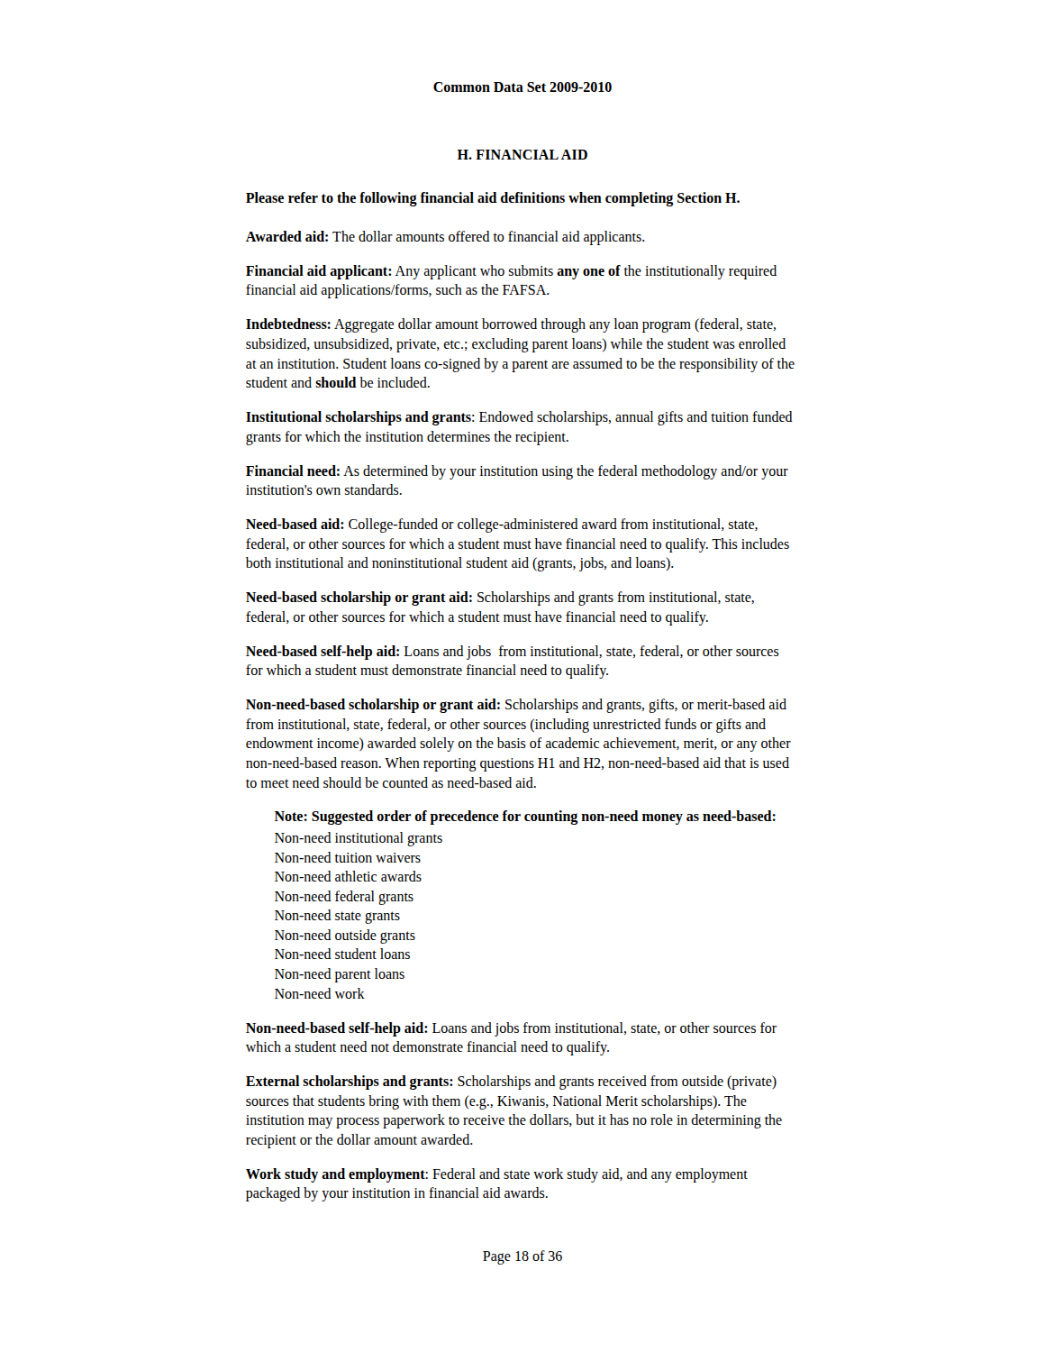Common Data Set 2009-2010
H. FINANCIAL AID
Please refer to the following financial aid definitions when completing Section H.
Awarded aid: The dollar amounts offered to financial aid applicants.
Financial aid applicant: Any applicant who submits any one of the institutionally required financial aid applications/forms, such as the FAFSA.
Indebtedness: Aggregate dollar amount borrowed through any loan program (federal, state, subsidized, unsubsidized, private, etc.; excluding parent loans) while the student was enrolled at an institution. Student loans co-signed by a parent are assumed to be the responsibility of the student and should be included.
Institutional scholarships and grants: Endowed scholarships, annual gifts and tuition funded grants for which the institution determines the recipient.
Financial need: As determined by your institution using the federal methodology and/or your institution's own standards.
Need-based aid: College-funded or college-administered award from institutional, state, federal, or other sources for which a student must have financial need to qualify. This includes both institutional and noninstitutional student aid (grants, jobs, and loans).
Need-based scholarship or grant aid: Scholarships and grants from institutional, state, federal, or other sources for which a student must have financial need to qualify.
Need-based self-help aid: Loans and jobs from institutional, state, federal, or other sources for which a student must demonstrate financial need to qualify.
Non-need-based scholarship or grant aid: Scholarships and grants, gifts, or merit-based aid from institutional, state, federal, or other sources (including unrestricted funds or gifts and endowment income) awarded solely on the basis of academic achievement, merit, or any other non-need-based reason. When reporting questions H1 and H2, non-need-based aid that is used to meet need should be counted as need-based aid.
Note: Suggested order of precedence for counting non-need money as need-based:
Non-need institutional grants
Non-need tuition waivers
Non-need athletic awards
Non-need federal grants
Non-need state grants
Non-need outside grants
Non-need student loans
Non-need parent loans
Non-need work
Non-need-based self-help aid: Loans and jobs from institutional, state, or other sources for which a student need not demonstrate financial need to qualify.
External scholarships and grants: Scholarships and grants received from outside (private) sources that students bring with them (e.g., Kiwanis, National Merit scholarships). The institution may process paperwork to receive the dollars, but it has no role in determining the recipient or the dollar amount awarded.
Work study and employment: Federal and state work study aid, and any employment packaged by your institution in financial aid awards.
Page 18 of 36